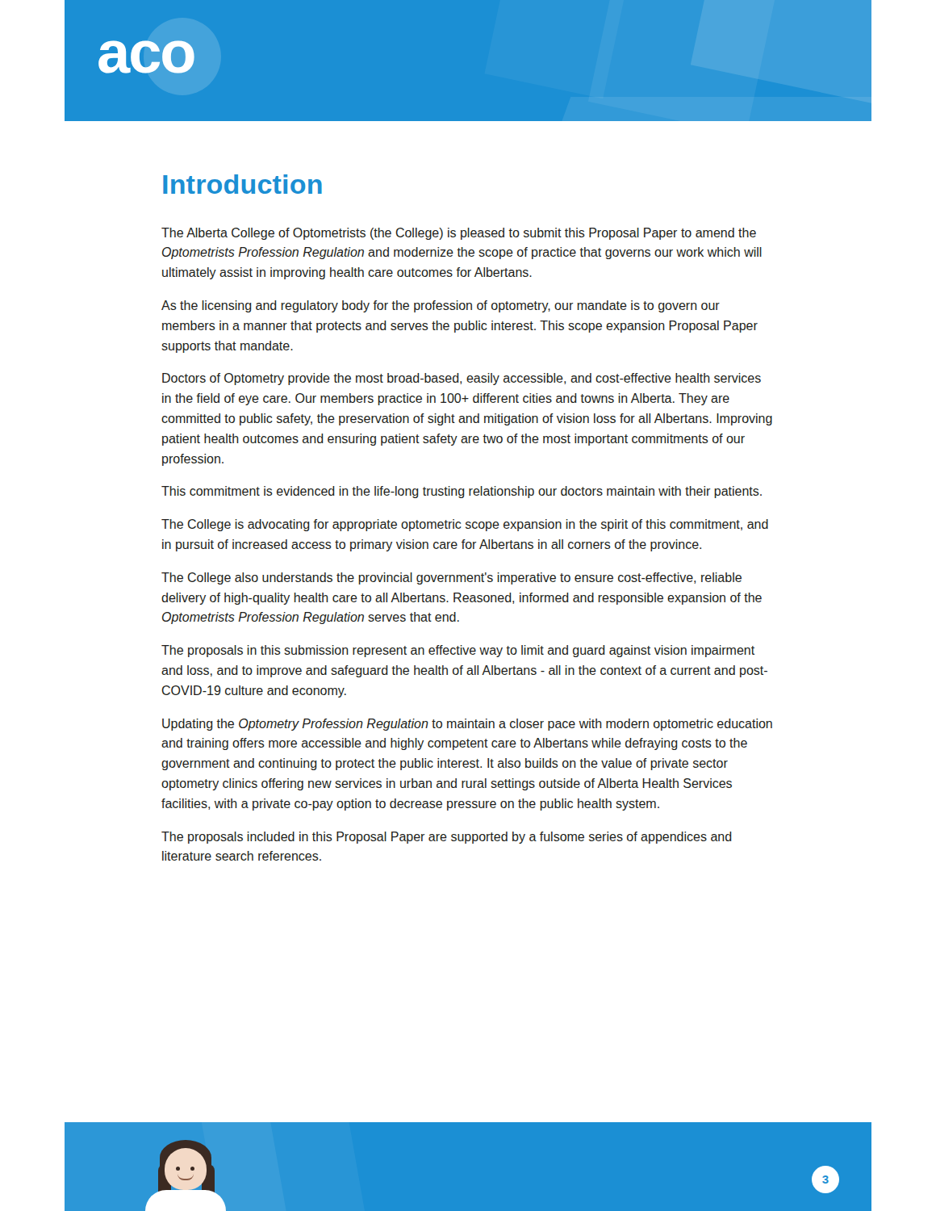aco
Introduction
The Alberta College of Optometrists (the College) is pleased to submit this Proposal Paper to amend the Optometrists Profession Regulation and modernize the scope of practice that governs our work which will ultimately assist in improving health care outcomes for Albertans.
As the licensing and regulatory body for the profession of optometry, our mandate is to govern our members in a manner that protects and serves the public interest. This scope expansion Proposal Paper supports that mandate.
Doctors of Optometry provide the most broad-based, easily accessible, and cost-effective health services in the field of eye care. Our members practice in 100+ different cities and towns in Alberta. They are committed to public safety, the preservation of sight and mitigation of vision loss for all Albertans. Improving patient health outcomes and ensuring patient safety are two of the most important commitments of our profession.
This commitment is evidenced in the life-long trusting relationship our doctors maintain with their patients.
The College is advocating for appropriate optometric scope expansion in the spirit of this commitment, and in pursuit of increased access to primary vision care for Albertans in all corners of the province.
The College also understands the provincial government's imperative to ensure cost-effective, reliable delivery of high-quality health care to all Albertans. Reasoned, informed and responsible expansion of the Optometrists Profession Regulation serves that end.
The proposals in this submission represent an effective way to limit and guard against vision impairment and loss, and to improve and safeguard the health of all Albertans - all in the context of a current and post-COVID-19 culture and economy.
Updating the Optometry Profession Regulation to maintain a closer pace with modern optometric education and training offers more accessible and highly competent care to Albertans while defraying costs to the government and continuing to protect the public interest. It also builds on the value of private sector optometry clinics offering new services in urban and rural settings outside of Alberta Health Services facilities, with a private co-pay option to decrease pressure on the public health system.
The proposals included in this Proposal Paper are supported by a fulsome series of appendices and literature search references.
3